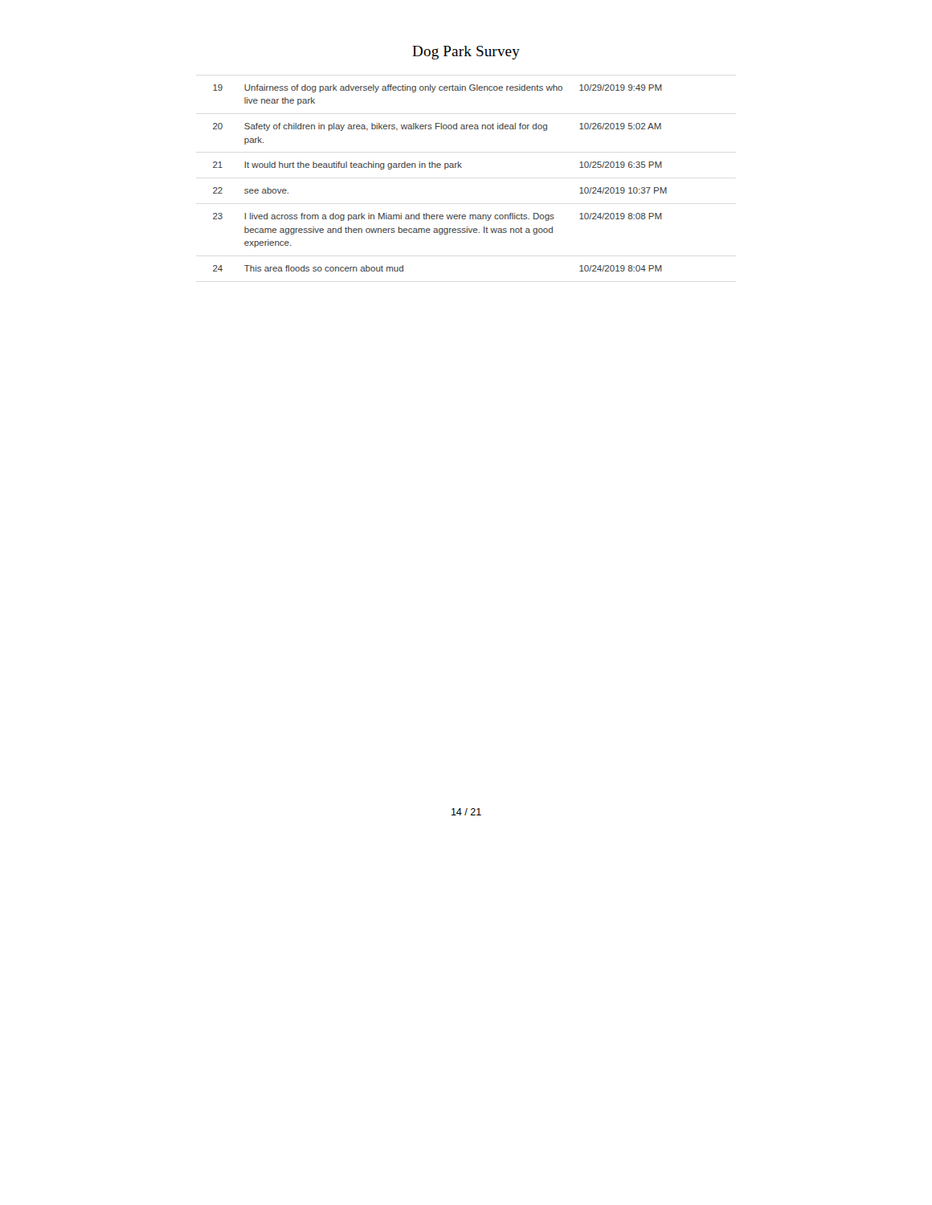Dog Park Survey
| 19 | Unfairness of dog park adversely affecting only certain Glencoe residents who live near the park | 10/29/2019 9:49 PM |
| 20 | Safety of children in play area, bikers, walkers Flood area not ideal for dog park. | 10/26/2019 5:02 AM |
| 21 | It would hurt the beautiful teaching garden in the park | 10/25/2019 6:35 PM |
| 22 | see above. | 10/24/2019 10:37 PM |
| 23 | I lived across from a dog park in Miami and there were many conflicts. Dogs became aggressive and then owners became aggressive. It was not a good experience. | 10/24/2019 8:08 PM |
| 24 | This area floods so concern about mud | 10/24/2019 8:04 PM |
14 / 21